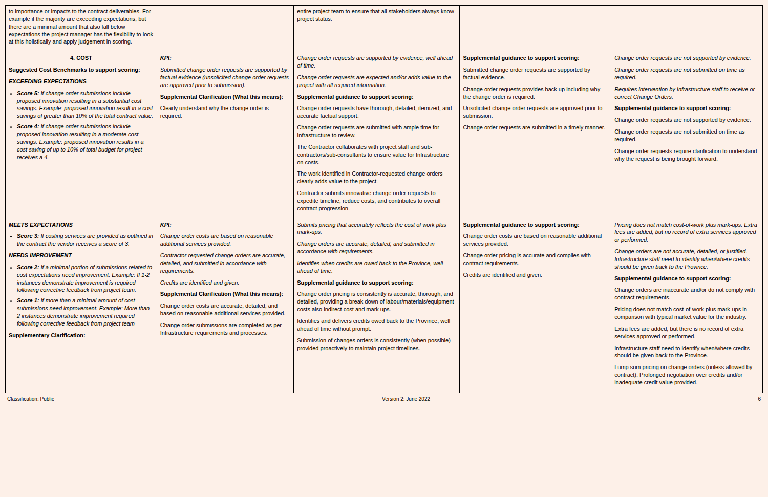| to importance or impacts to the contract deliverables. For example if the majority are exceeding expectations, but there are a minimal amount that also fall below expectations the project manager has the flexibility to look at this holistically and apply judgement in scoring. | | entire project team to ensure that all stakeholders always know project status. | | |
| 4. COST Suggested Cost Benchmarks to support scoring: EXCEEDING EXPECTATIONS Score 5: If change order submissions include proposed innovation resulting in a substantial cost savings. Example: proposed innovation result in a cost savings of greater than 10% of the total contract value. Score 4: If change order submissions include proposed innovation resulting in a moderate cost savings. Example: proposed innovation results in a cost saving of up to 10% of total budget for project receives a 4. | KPI: Submitted change order requests are supported by factual evidence (unsolicited change order requests are approved prior to submission). Supplemental Clarification (What this means): Clearly understand why the change order is required. | Change order requests are supported by evidence, well ahead of time. Change order requests are expected and/or adds value to the project with all required information. Supplemental guidance to support scoring: Change order requests have thorough, detailed, itemized, and accurate factual support. Change order requests are submitted with ample time for Infrastructure to review. The Contractor collaborates with project staff and sub-contractors/sub-consultants to ensure value for Infrastructure on costs. The work identified in Contractor-requested change orders clearly adds value to the project. Contractor submits innovative change order requests to expedite timeline, reduce costs, and contributes to overall contract progression. | Supplemental guidance to support scoring: Submitted change order requests are supported by factual evidence. Change order requests provides back up including why the change order is required. Unsolicited change order requests are approved prior to submission. Change order requests are submitted in a timely manner. | Change order requests are not supported by evidence. Change order requests are not submitted on time as required. Requires intervention by Infrastructure staff to receive or correct Change Orders. Supplemental guidance to support scoring: Change order requests are not supported by evidence. Change order requests are not submitted on time as required. Change order requests require clarification to understand why the request is being brought forward. |
| MEETS EXPECTATIONS Score 3: If costing services are provided as outlined in the contract the vendor receives a score of 3. NEEDS IMPROVEMENT Score 2: If a minimal portion of submissions related to cost expectations need improvement. Example: If 1-2 instances demonstrate improvement is required following corrective feedback from project team. Score 1: If more than a minimal amount of cost submissions need improvement. Example: More than 2 instances demonstrate improvement required following corrective feedback from project team Supplementary Clarification: | KPI: Change order costs are based on reasonable additional services provided. Contractor-requested change orders are accurate, detailed, and submitted in accordance with requirements. Credits are identified and given. Supplemental Clarification (What this means): Change order costs are accurate, detailed, and based on reasonable additional services provided. Change order submissions are completed as per Infrastructure requirements and processes. | Submits pricing that accurately reflects the cost of work plus mark-ups. Change orders are accurate, detailed, and submitted in accordance with requirements. Identifies when credits are owed back to the Province, well ahead of time. Supplemental guidance to support scoring: Change order pricing is consistently is accurate, thorough, and detailed, providing a break down of labour/materials/equipment costs also indirect cost and mark ups. Identifies and delivers credits owed back to the Province, well ahead of time without prompt. Submission of changes orders is consistently (when possible) provided proactively to maintain project timelines. | Supplemental guidance to support scoring: Change order costs are based on reasonable additional services provided. Change order pricing is accurate and complies with contract requirements. Credits are identified and given. | Pricing does not match cost-of-work plus mark-ups. Extra fees are added, but no record of extra services approved or performed. Change orders are not accurate, detailed, or justified. Infrastructure staff need to identify when/where credits should be given back to the Province. Supplemental guidance to support scoring: Change orders are inaccurate and/or do not comply with contract requirements. Pricing does not match cost-of-work plus mark-ups in comparison with typical market value for the industry. Extra fees are added, but there is no record of extra services approved or performed. Infrastructure staff need to identify when/where credits should be given back to the Province. Lump sum pricing on change orders (unless allowed by contract). Prolonged negotiation over credits and/or inadequate credit value provided. |
Classification: Public Version 2: June 2022 6